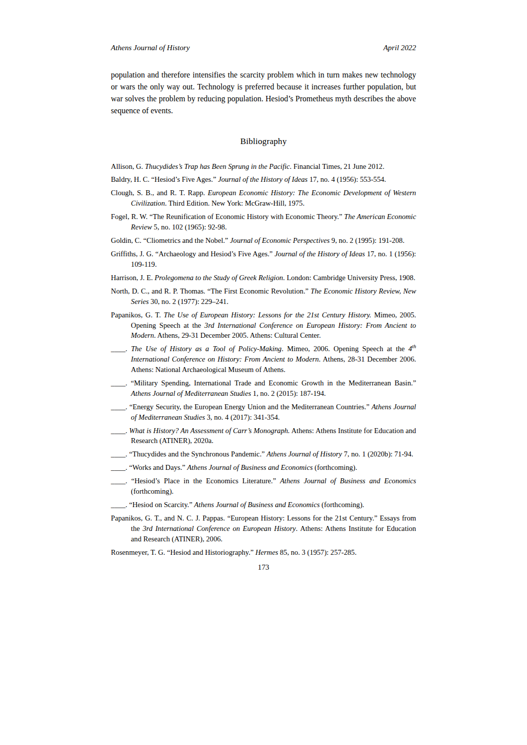Athens Journal of History April 2022
population and therefore intensifies the scarcity problem which in turn makes new technology or wars the only way out. Technology is preferred because it increases further population, but war solves the problem by reducing population. Hesiod’s Prometheus myth describes the above sequence of events.
Bibliography
Allison, G. Thucydides’s Trap has Been Sprung in the Pacific. Financial Times, 21 June 2012.
Baldry, H. C. “Hesiod’s Five Ages.” Journal of the History of Ideas 17, no. 4 (1956): 553-554.
Clough, S. B., and R. T. Rapp. European Economic History: The Economic Development of Western Civilization. Third Edition. New York: McGraw-Hill, 1975.
Fogel, R. W. “The Reunification of Economic History with Economic Theory.” The American Economic Review 5, no. 102 (1965): 92-98.
Goldin, C. “Cliometrics and the Nobel.” Journal of Economic Perspectives 9, no. 2 (1995): 191-208.
Griffiths, J. G. “Archaeology and Hesiod’s Five Ages.” Journal of the History of Ideas 17, no. 1 (1956): 109-119.
Harrison, J. E. Prolegomena to the Study of Greek Religion. London: Cambridge University Press, 1908.
North, D. C., and R. P. Thomas. “The First Economic Revolution.” The Economic History Review, New Series 30, no. 2 (1977): 229–241.
Papanikos, G. T. The Use of European History: Lessons for the 21st Century History. Mimeo, 2005. Opening Speech at the 3rd International Conference on European History: From Ancient to Modern. Athens, 29-31 December 2005. Athens: Cultural Center.
____. The Use of History as a Tool of Policy-Making. Mimeo, 2006. Opening Speech at the 4th International Conference on History: From Ancient to Modern. Athens, 28-31 December 2006. Athens: National Archaeological Museum of Athens.
____. “Military Spending, International Trade and Economic Growth in the Mediterranean Basin.” Athens Journal of Mediterranean Studies 1, no. 2 (2015): 187-194.
____. “Energy Security, the European Energy Union and the Mediterranean Countries.” Athens Journal of Mediterranean Studies 3, no. 4 (2017): 341-354.
____. What is History? An Assessment of Carr’s Monograph. Athens: Athens Institute for Education and Research (ATINER), 2020a.
____. “Thucydides and the Synchronous Pandemic.” Athens Journal of History 7, no. 1 (2020b): 71-94.
____. “Works and Days.” Athens Journal of Business and Economics (forthcoming).
____. “Hesiod’s Place in the Economics Literature.” Athens Journal of Business and Economics (forthcoming).
____. “Hesiod on Scarcity.” Athens Journal of Business and Economics (forthcoming).
Papanikos, G. T., and N. C. J. Pappas. “European History: Lessons for the 21st Century.” Essays from the 3rd International Conference on European History. Athens: Athens Institute for Education and Research (ATINER), 2006.
Rosenmeyer, T. G. “Hesiod and Historiography.” Hermes 85, no. 3 (1957): 257-285.
173